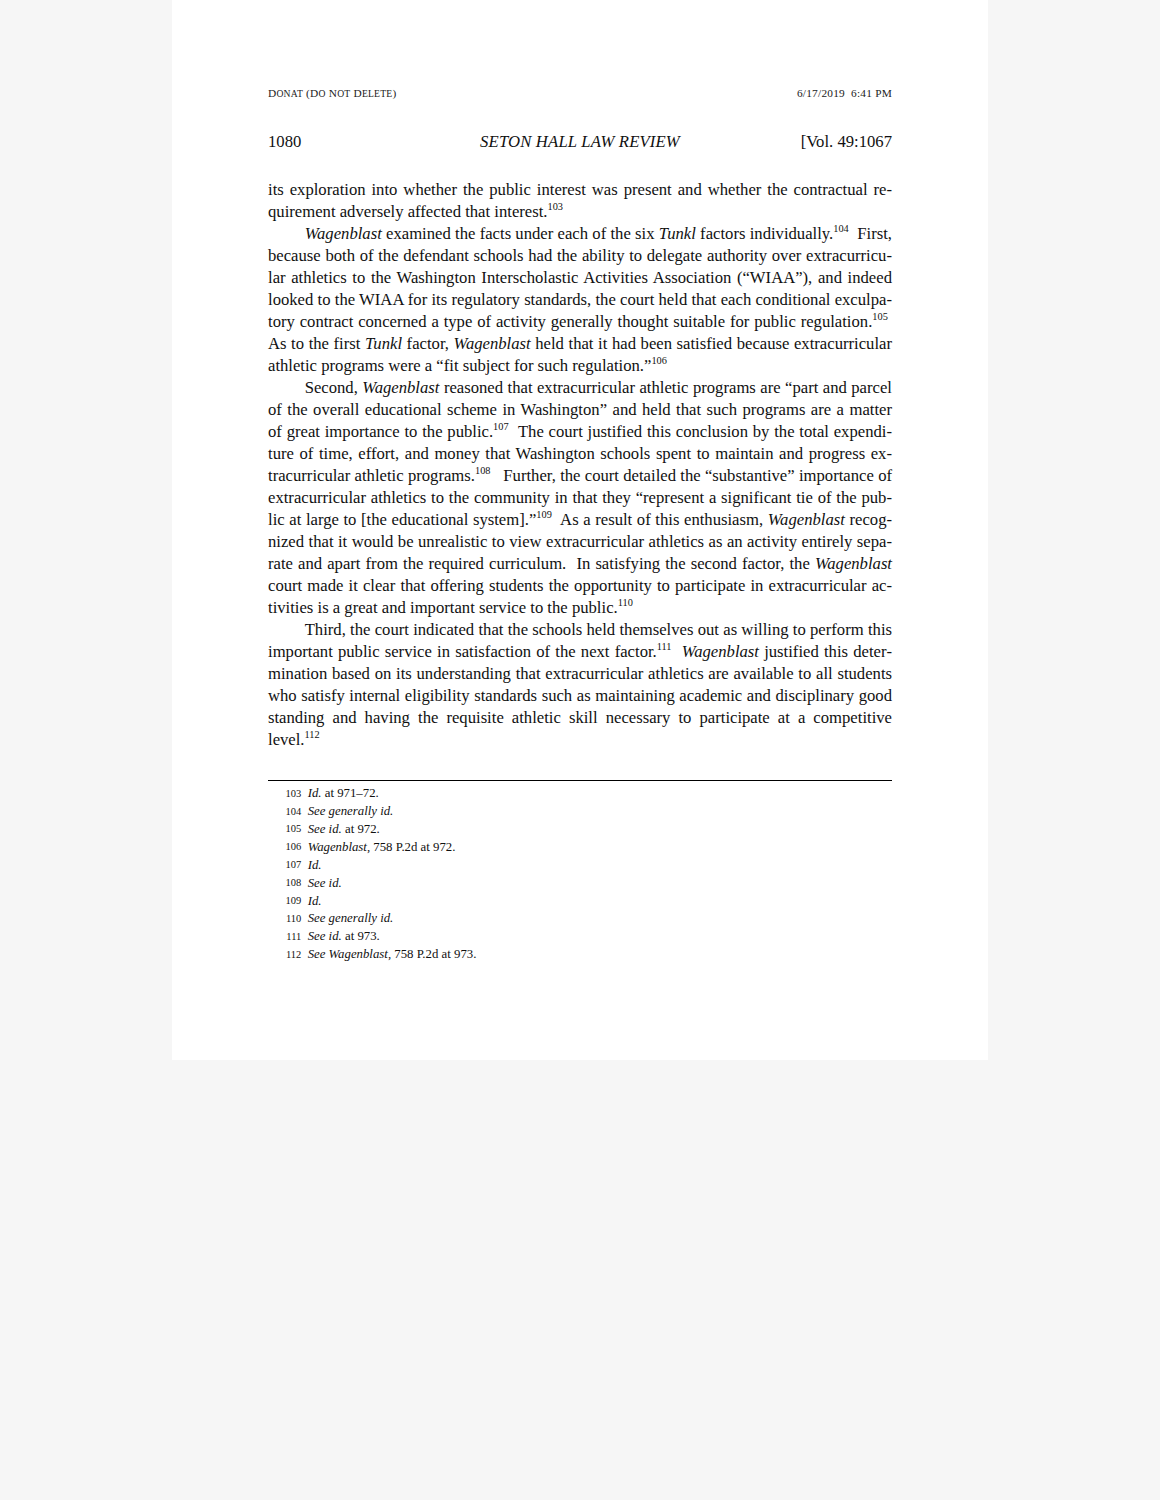DONAT (DO NOT DELETE) 6/17/2019 6:41 PM
1080 SETON HALL LAW REVIEW [Vol. 49:1067
its exploration into whether the public interest was present and whether the contractual requirement adversely affected that interest.103
Wagenblast examined the facts under each of the six Tunkl factors individually.104 First, because both of the defendant schools had the ability to delegate authority over extracurricular athletics to the Washington Interscholastic Activities Association (“WIAA”), and indeed looked to the WIAA for its regulatory standards, the court held that each conditional exculpatory contract concerned a type of activity generally thought suitable for public regulation.105 As to the first Tunkl factor, Wagenblast held that it had been satisfied because extracurricular athletic programs were a “fit subject for such regulation.”106
Second, Wagenblast reasoned that extracurricular athletic programs are “part and parcel of the overall educational scheme in Washington” and held that such programs are a matter of great importance to the public.107 The court justified this conclusion by the total expenditure of time, effort, and money that Washington schools spent to maintain and progress extracurricular athletic programs.108 Further, the court detailed the “substantive” importance of extracurricular athletics to the community in that they “represent a significant tie of the public at large to [the educational system].”109 As a result of this enthusiasm, Wagenblast recognized that it would be unrealistic to view extracurricular athletics as an activity entirely separate and apart from the required curriculum. In satisfying the second factor, the Wagenblast court made it clear that offering students the opportunity to participate in extracurricular activities is a great and important service to the public.110
Third, the court indicated that the schools held themselves out as willing to perform this important public service in satisfaction of the next factor.111 Wagenblast justified this determination based on its understanding that extracurricular athletics are available to all students who satisfy internal eligibility standards such as maintaining academic and disciplinary good standing and having the requisite athletic skill necessary to participate at a competitive level.112
103 Id. at 971–72.
104 See generally id.
105 See id. at 972.
106 Wagenblast, 758 P.2d at 972.
107 Id.
108 See id.
109 Id.
110 See generally id.
111 See id. at 973.
112 See Wagenblast, 758 P.2d at 973.